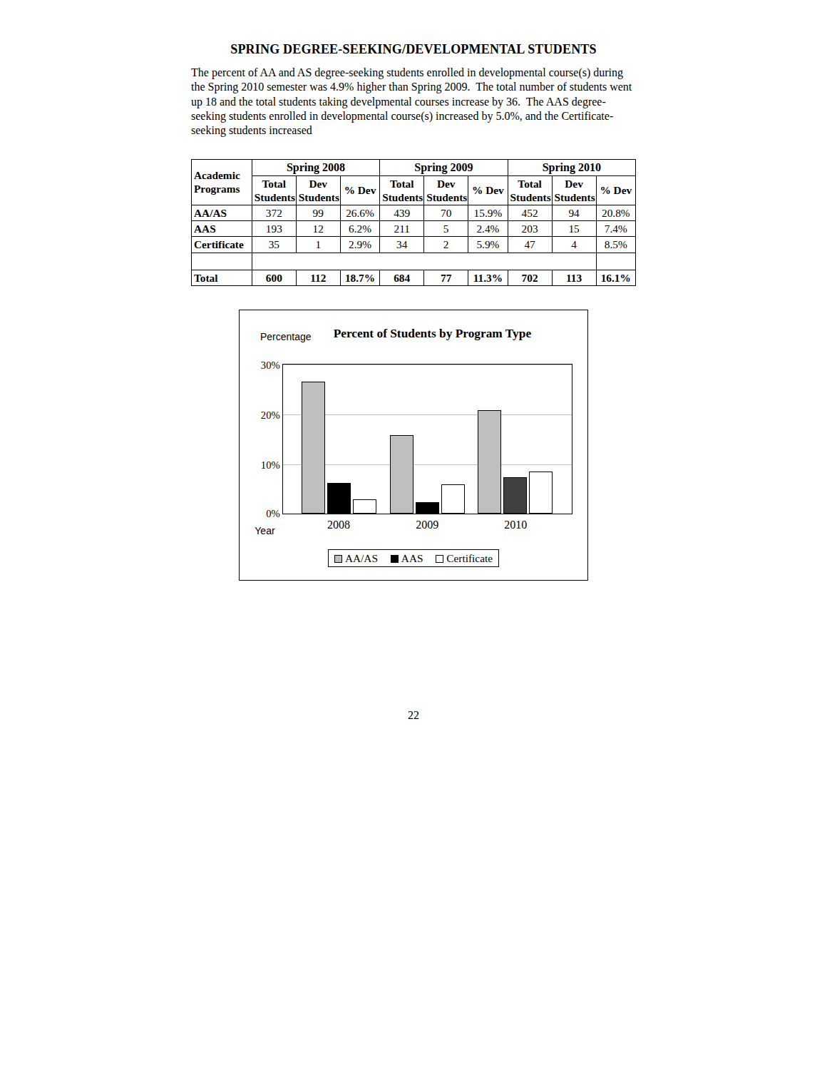SPRING DEGREE-SEEKING/DEVELOPMENTAL STUDENTS
The percent of AA and AS degree-seeking students enrolled in developmental course(s) during the Spring 2010 semester was 4.9% higher than Spring 2009. The total number of students went up 18 and the total students taking develpmental courses increase by 36. The AAS degree-seeking students enrolled in developmental course(s) increased by 5.0%, and the Certificate-seeking students increased
| Academic Programs | Spring 2008 | Spring 2009 | Spring 2010 |
| --- | --- | --- | --- |
| Total Students | Dev Students | % Dev | Total Students | Dev Students | % Dev | Total Students | Dev Students | % Dev |
| AA/AS | 372 | 99 | 26.6% | 439 | 70 | 15.9% | 452 | 94 | 20.8% |
| AAS | 193 | 12 | 6.2% | 211 | 5 | 2.4% | 203 | 15 | 7.4% |
| Certificate | 35 | 1 | 2.9% | 34 | 2 | 5.9% | 47 | 4 | 8.5% |
| Total | 600 | 112 | 18.7% | 684 | 77 | 11.3% | 702 | 113 | 16.1% |
Percent of Students by Program Type
Percentage
Year
30%
20%
10%
0%
2008
2009
2010
AA/AS AAS Certificate
22